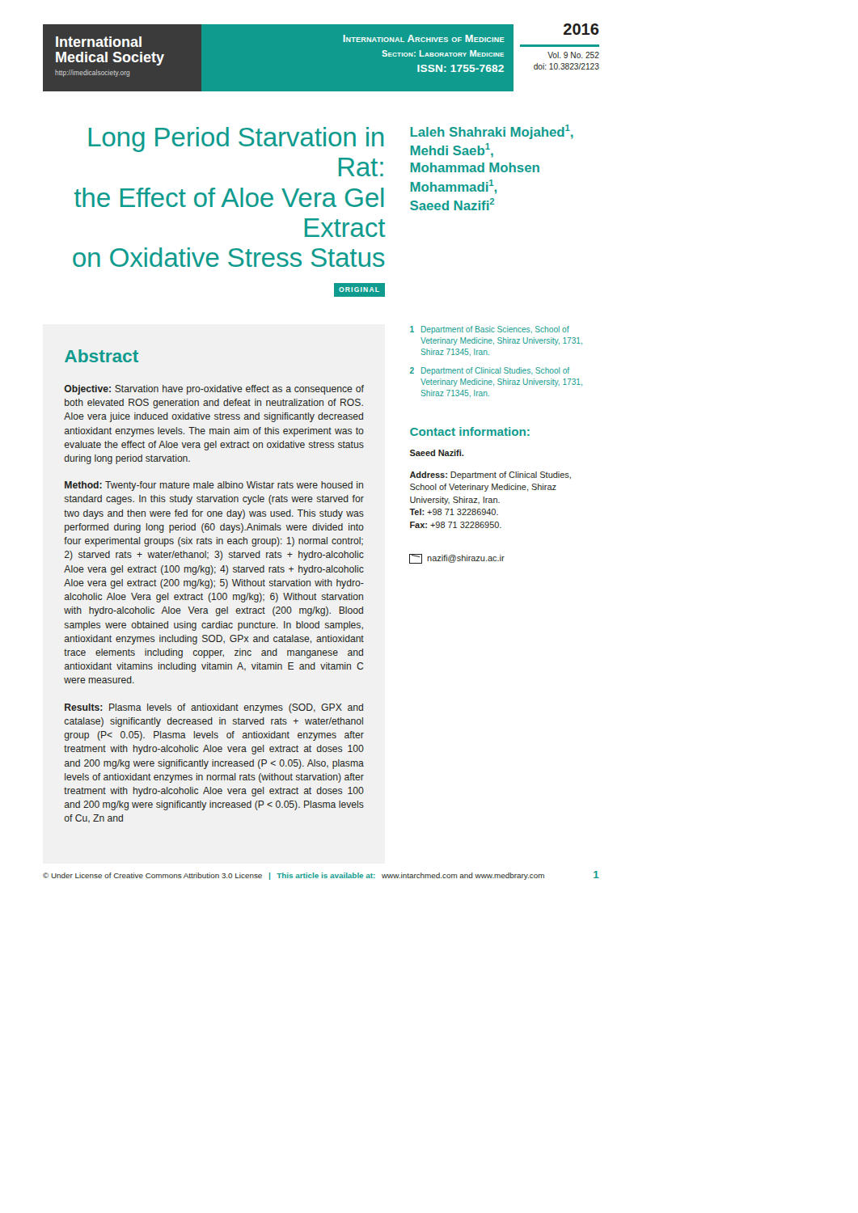International
Medical Society
http://imedicalsociety.org
International Archives of Medicine
Section: Laboratory Medicine
ISSN: 1755-7682
2016
Vol. 9 No. 252
doi: 10.3823/2123
Long Period Starvation in Rat:
the Effect of Aloe Vera Gel Extract
on Oxidative Stress Status
ORIGINAL
Laleh Shahraki Mojahed1,
Mehdi Saeb1,
Mohammad Mohsen
Mohammadi1,
Saeed Nazifi2
Abstract
Objective: Starvation have pro-oxidative effect as a consequence of both elevated ROS generation and defeat in neutralization of ROS. Aloe vera juice induced oxidative stress and significantly decreased antioxidant enzymes levels. The main aim of this experiment was to evaluate the effect of Aloe vera gel extract on oxidative stress status during long period starvation.
Method: Twenty-four mature male albino Wistar rats were housed in standard cages. In this study starvation cycle (rats were starved for two days and then were fed for one day) was used. This study was performed during long period (60 days).Animals were divided into four experimental groups (six rats in each group): 1) normal control; 2) starved rats + water/ethanol; 3) starved rats + hydro-alcoholic Aloe vera gel extract (100 mg/kg); 4) starved rats + hydro-alcoholic Aloe vera gel extract (200 mg/kg); 5) Without starvation with hydro-alcoholic Aloe Vera gel extract (100 mg/kg); 6) Without starvation with hydro-alcoholic Aloe Vera gel extract (200 mg/kg). Blood samples were obtained using cardiac puncture. In blood samples, antioxidant enzymes including SOD, GPx and catalase, antioxidant trace elements including copper, zinc and manganese and antioxidant vitamins including vitamin A, vitamin E and vitamin C were measured.
Results: Plasma levels of antioxidant enzymes (SOD, GPX and catalase) significantly decreased in starved rats + water/ethanol group (P< 0.05). Plasma levels of antioxidant enzymes after treatment with hydro-alcoholic Aloe vera gel extract at doses 100 and 200 mg/kg were significantly increased (P < 0.05). Also, plasma levels of antioxidant enzymes in normal rats (without starvation) after treatment with hydro-alcoholic Aloe vera gel extract at doses 100 and 200 mg/kg were significantly increased (P < 0.05). Plasma levels of Cu, Zn and
1
Department of Basic Sciences, School of Veterinary Medicine, Shiraz University, 1731, Shiraz 71345, Iran.
2
Department of Clinical Studies, School of Veterinary Medicine, Shiraz University, 1731, Shiraz 71345, Iran.
Contact information:
Saeed Nazifi.
Address: Department of Clinical Studies, School of Veterinary Medicine, Shiraz University, Shiraz, Iran.
Tel: +98 71 32286940.
Fax: +98 71 32286950.
nazifi@shirazu.ac.ir
© Under License of Creative Commons Attribution 3.0 License | This article is available at: www.intarchmed.com and www.medbrary.com 1